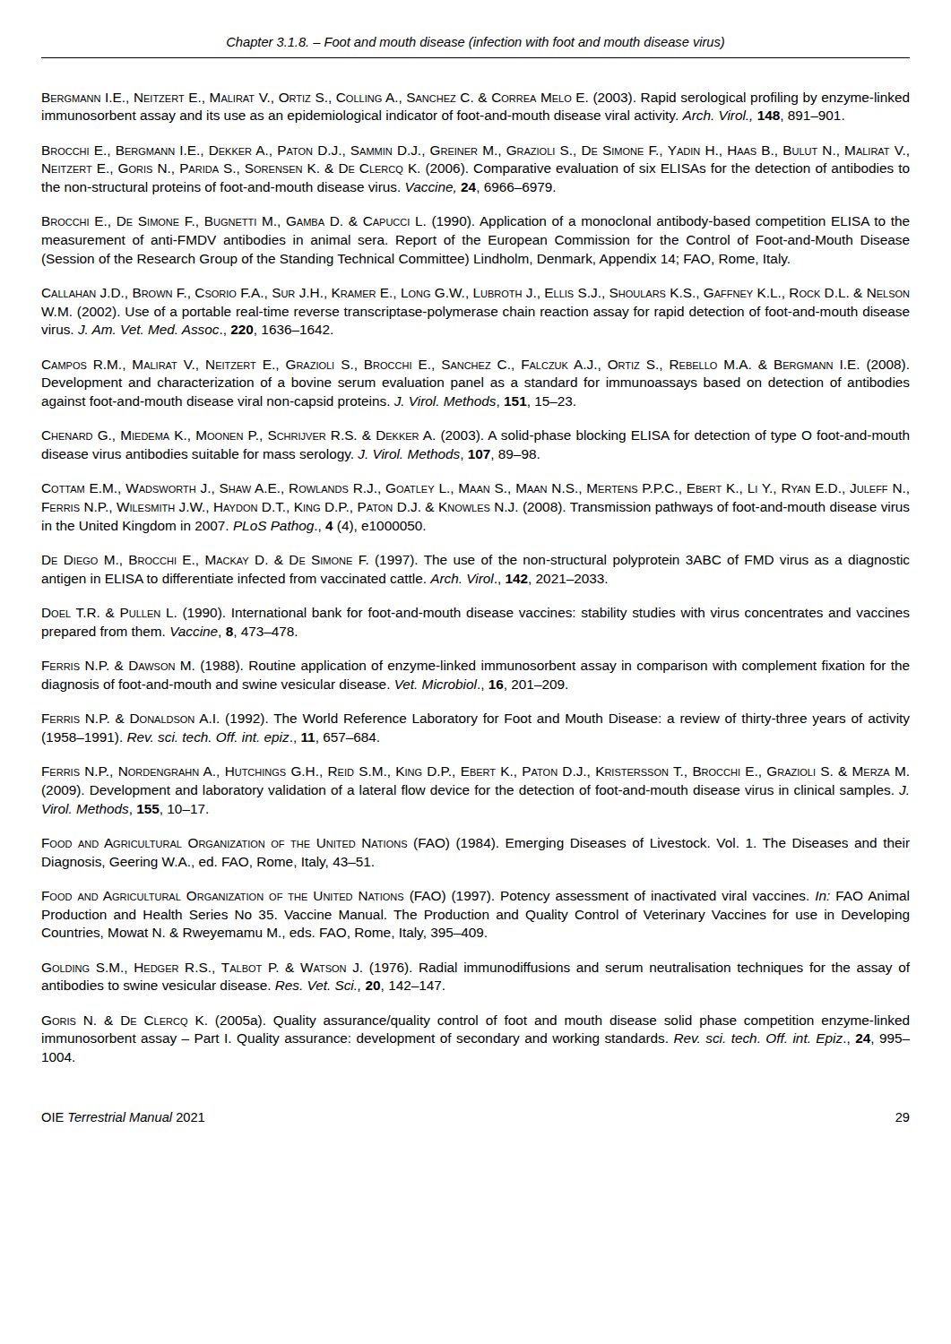Chapter 3.1.8. – Foot and mouth disease (infection with foot and mouth disease virus)
Bergmann I.E., Neitzert E., Malirat V., Ortiz S., Colling A., Sanchez C. & Correa Melo E. (2003). Rapid serological profiling by enzyme-linked immunosorbent assay and its use as an epidemiological indicator of foot-and-mouth disease viral activity. Arch. Virol., 148, 891–901.
Brocchi E., Bergmann I.E., Dekker A., Paton D.J., Sammin D.J., Greiner M., Grazioli S., De Simone F., Yadin H., Haas B., Bulut N., Malirat V., Neitzert E., Goris N., Parida S., Sorensen K. & De Clercq K. (2006). Comparative evaluation of six ELISAs for the detection of antibodies to the non-structural proteins of foot-and-mouth disease virus. Vaccine, 24, 6966–6979.
Brocchi E., De Simone F., Bugnetti M., Gamba D. & Capucci L. (1990). Application of a monoclonal antibody-based competition ELISA to the measurement of anti-FMDV antibodies in animal sera. Report of the European Commission for the Control of Foot-and-Mouth Disease (Session of the Research Group of the Standing Technical Committee) Lindholm, Denmark, Appendix 14; FAO, Rome, Italy.
Callahan J.D., Brown F., Csorio F.A., Sur J.H., Kramer E., Long G.W., Lubroth J., Ellis S.J., Shoulars K.S., Gaffney K.L., Rock D.L. & Nelson W.M. (2002). Use of a portable real-time reverse transcriptase-polymerase chain reaction assay for rapid detection of foot-and-mouth disease virus. J. Am. Vet. Med. Assoc., 220, 1636–1642.
Campos R.M., Malirat V., Neitzert E., Grazioli S., Brocchi E., Sanchez C., Falczuk A.J., Ortiz S., Rebello M.A. & Bergmann I.E. (2008). Development and characterization of a bovine serum evaluation panel as a standard for immunoassays based on detection of antibodies against foot-and-mouth disease viral non-capsid proteins. J. Virol. Methods, 151, 15–23.
Chenard G., Miedema K., Moonen P., Schrijver R.S. & Dekker A. (2003). A solid-phase blocking ELISA for detection of type O foot-and-mouth disease virus antibodies suitable for mass serology. J. Virol. Methods, 107, 89–98.
Cottam E.M., Wadsworth J., Shaw A.E., Rowlands R.J., Goatley L., Maan S., Maan N.S., Mertens P.P.C., Ebert K., Li Y., Ryan E.D., Juleff N., Ferris N.P., Wilesmith J.W., Haydon D.T., King D.P., Paton D.J. & Knowles N.J. (2008). Transmission pathways of foot-and-mouth disease virus in the United Kingdom in 2007. PLoS Pathog., 4 (4), e1000050.
De Diego M., Brocchi E., Mackay D. & De Simone F. (1997). The use of the non-structural polyprotein 3ABC of FMD virus as a diagnostic antigen in ELISA to differentiate infected from vaccinated cattle. Arch. Virol., 142, 2021–2033.
Doel T.R. & Pullen L. (1990). International bank for foot-and-mouth disease vaccines: stability studies with virus concentrates and vaccines prepared from them. Vaccine, 8, 473–478.
Ferris N.P. & Dawson M. (1988). Routine application of enzyme-linked immunosorbent assay in comparison with complement fixation for the diagnosis of foot-and-mouth and swine vesicular disease. Vet. Microbiol., 16, 201–209.
Ferris N.P. & Donaldson A.I. (1992). The World Reference Laboratory for Foot and Mouth Disease: a review of thirty-three years of activity (1958–1991). Rev. sci. tech. Off. int. epiz., 11, 657–684.
Ferris N.P., Nordengrahn A., Hutchings G.H., Reid S.M., King D.P., Ebert K., Paton D.J., Kristersson T., Brocchi E., Grazioli S. & Merza M. (2009). Development and laboratory validation of a lateral flow device for the detection of foot-and-mouth disease virus in clinical samples. J. Virol. Methods, 155, 10–17.
Food and Agricultural Organization of the United Nations (FAO) (1984). Emerging Diseases of Livestock. Vol. 1. The Diseases and their Diagnosis, Geering W.A., ed. FAO, Rome, Italy, 43–51.
Food and Agricultural Organization of the United Nations (FAO) (1997). Potency assessment of inactivated viral vaccines. In: FAO Animal Production and Health Series No 35. Vaccine Manual. The Production and Quality Control of Veterinary Vaccines for use in Developing Countries, Mowat N. & Rweyemamu M., eds. FAO, Rome, Italy, 395–409.
Golding S.M., Hedger R.S., Talbot P. & Watson J. (1976). Radial immunodiffusions and serum neutralisation techniques for the assay of antibodies to swine vesicular disease. Res. Vet. Sci., 20, 142–147.
Goris N. & De Clercq K. (2005a). Quality assurance/quality control of foot and mouth disease solid phase competition enzyme-linked immunosorbent assay – Part I. Quality assurance: development of secondary and working standards. Rev. sci. tech. Off. int. Epiz., 24, 995–1004.
OIE Terrestrial Manual 2021 29